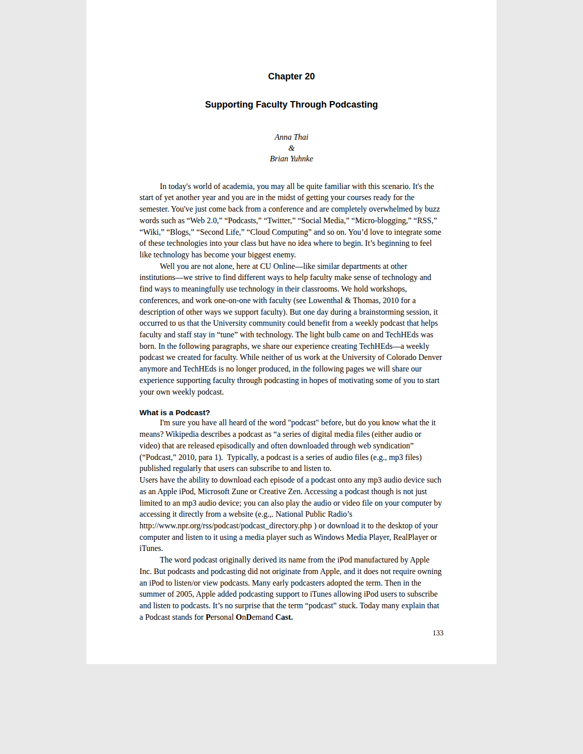Chapter 20 Supporting Faculty Through Podcasting
Anna Thai
&
Brian Yuhnke
In today's world of academia, you may all be quite familiar with this scenario. It's the start of yet another year and you are in the midst of getting your courses ready for the semester. You've just come back from a conference and are completely overwhelmed by buzz words such as “Web 2.0,” “Podcasts,” “Twitter,” “Social Media,” “Micro-blogging,” “RSS,” “Wiki,” “Blogs,” “Second Life,” “Cloud Computing” and so on. You’d love to integrate some of these technologies into your class but have no idea where to begin. It’s beginning to feel like technology has become your biggest enemy.
Well you are not alone, here at CU Online—like similar departments at other institutions—we strive to find different ways to help faculty make sense of technology and find ways to meaningfully use technology in their classrooms. We hold workshops, conferences, and work one-on-one with faculty (see Lowenthal & Thomas, 2010 for a description of other ways we support faculty). But one day during a brainstorming session, it occurred to us that the University community could benefit from a weekly podcast that helps faculty and staff stay in “tune” with technology. The light bulb came on and TechHEds was born. In the following paragraphs, we share our experience creating TechHEds—a weekly podcast we created for faculty. While neither of us work at the University of Colorado Denver anymore and TechHEds is no longer produced, in the following pages we will share our experience supporting faculty through podcasting in hopes of motivating some of you to start your own weekly podcast.
What is a Podcast?
I'm sure you have all heard of the word "podcast" before, but do you know what the it means? Wikipedia describes a podcast as “a series of digital media files (either audio or video) that are released episodically and often downloaded through web syndication” (“Podcast,” 2010, para 1). Typically, a podcast is a series of audio files (e.g., mp3 files) published regularly that users can subscribe to and listen to.
Users have the ability to download each episode of a podcast onto any mp3 audio device such as an Apple iPod, Microsoft Zune or Creative Zen. Accessing a podcast though is not just limited to an mp3 audio device; you can also play the audio or video file on your computer by accessing it directly from a website (e.g.,. National Public Radio’s http://www.npr.org/rss/podcast/podcast_directory.php ) or download it to the desktop of your computer and listen to it using a media player such as Windows Media Player, RealPlayer or iTunes.
The word podcast originally derived its name from the iPod manufactured by Apple Inc. But podcasts and podcasting did not originate from Apple, and it does not require owning an iPod to listen/or view podcasts. Many early podcasters adopted the term. Then in the summer of 2005, Apple added podcasting support to iTunes allowing iPod users to subscribe and listen to podcasts. It’s no surprise that the term “podcast” stuck. Today many explain that a Podcast stands for Personal OnDemand Cast.
133